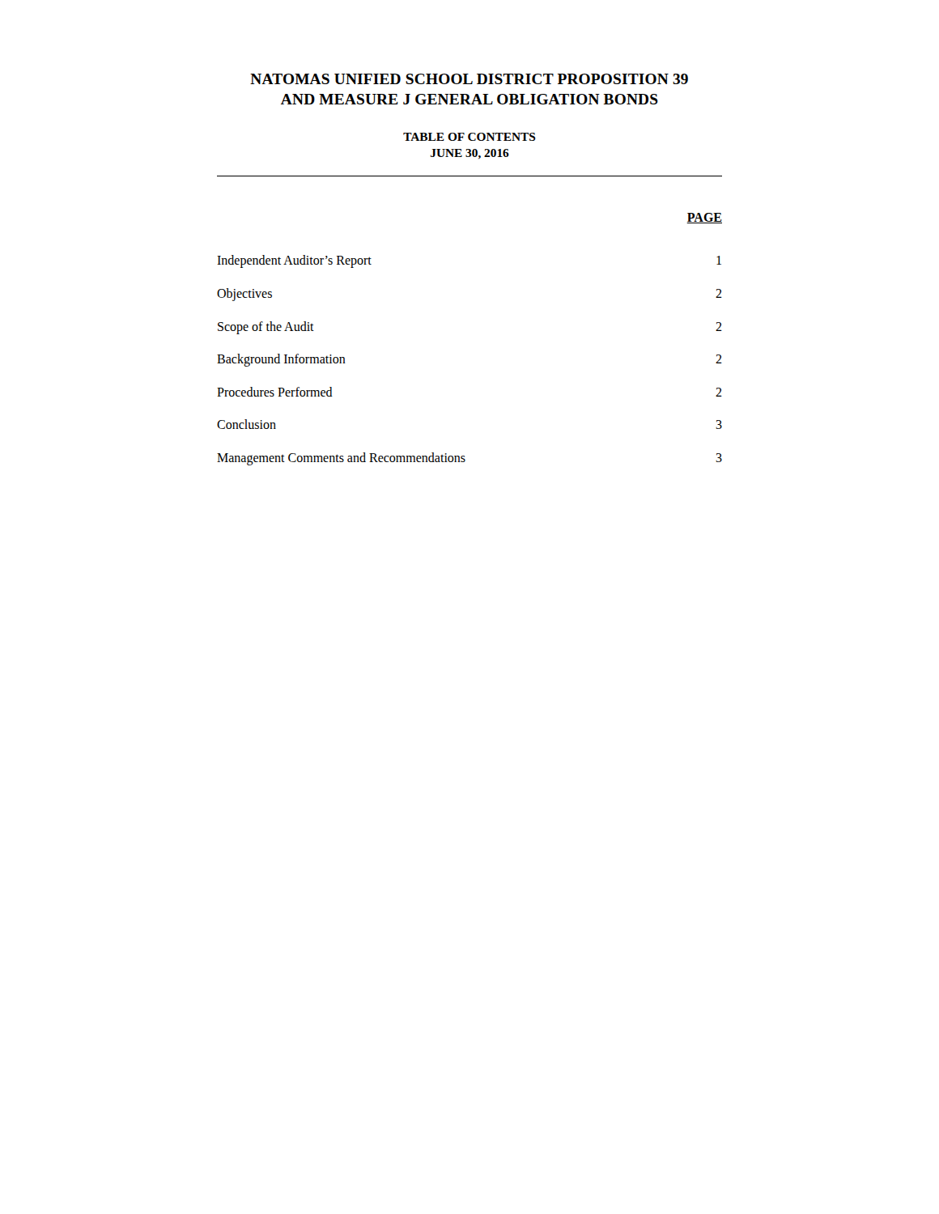NATOMAS UNIFIED SCHOOL DISTRICT PROPOSITION 39
AND MEASURE J GENERAL OBLIGATION BONDS
TABLE OF CONTENTS
JUNE 30, 2016
PAGE
| Independent Auditor’s Report | 1 |
| Objectives | 2 |
| Scope of the Audit | 2 |
| Background Information | 2 |
| Procedures Performed | 2 |
| Conclusion | 3 |
| Management Comments and Recommendations | 3 |